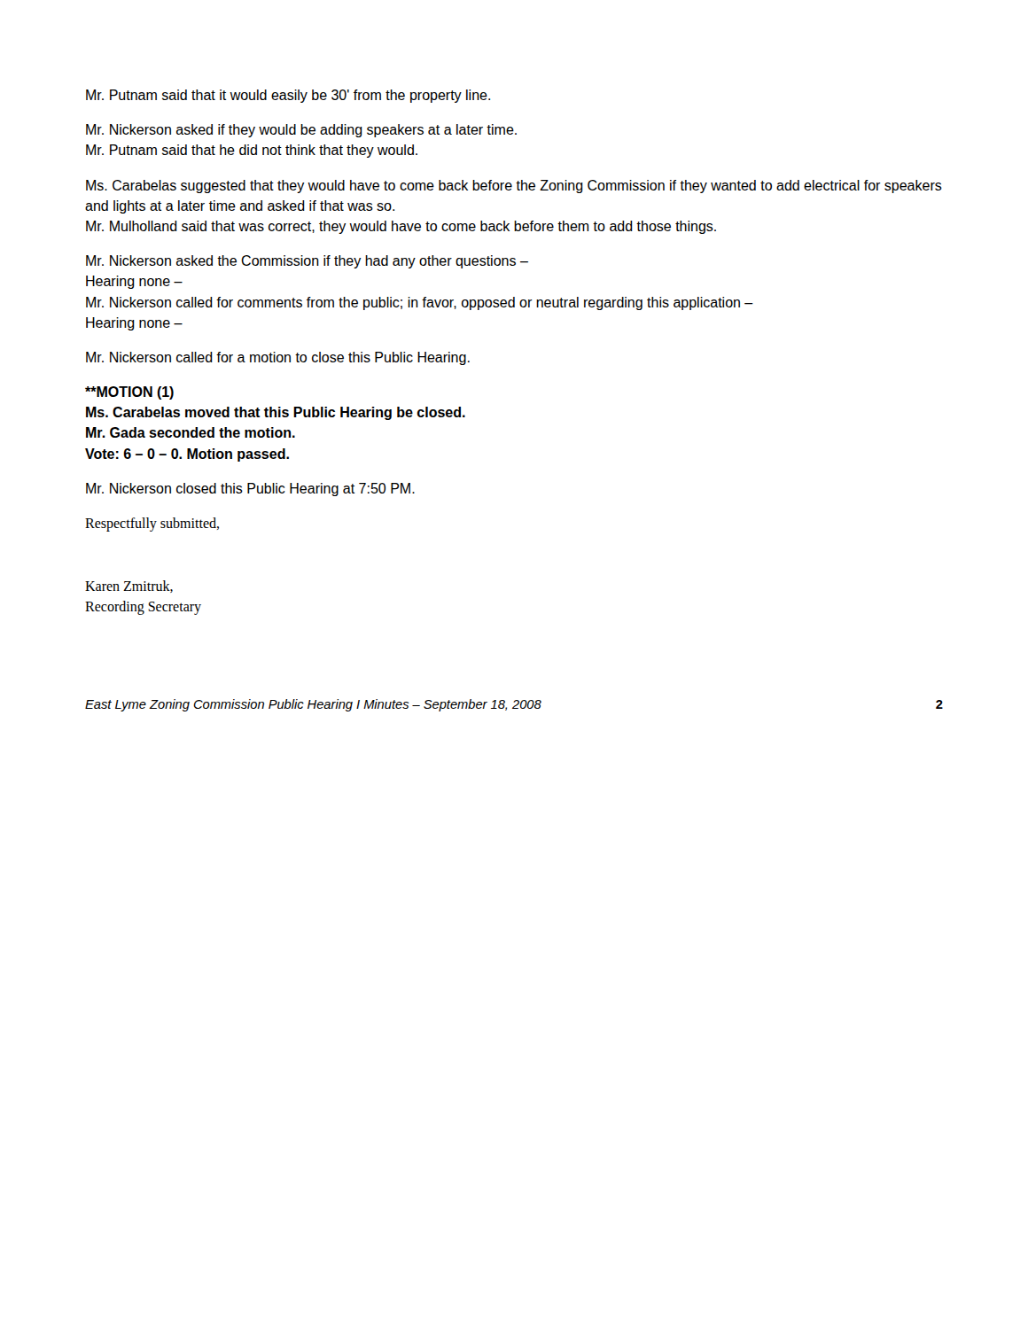Mr. Putnam said that it would easily be 30' from the property line.
Mr. Nickerson asked if they would be adding speakers at a later time.
Mr. Putnam said that he did not think that they would.
Ms. Carabelas suggested that they would have to come back before the Zoning Commission if they wanted to add electrical for speakers and lights at a later time and asked if that was so.
Mr. Mulholland said that was correct, they would have to come back before them to add those things.
Mr. Nickerson asked the Commission if they had any other questions –
Hearing none –
Mr. Nickerson called for comments from the public; in favor, opposed or neutral regarding this application –
Hearing none –
Mr. Nickerson called for a motion to close this Public Hearing.
**MOTION (1) Ms. Carabelas moved that this Public Hearing be closed. Mr. Gada seconded the motion. Vote: 6 – 0 – 0. Motion passed.
Mr. Nickerson closed this Public Hearing at 7:50 PM.
Respectfully submitted,
Karen Zmitruk, Recording Secretary
East Lyme Zoning Commission Public Hearing I Minutes – September 18, 2008 2